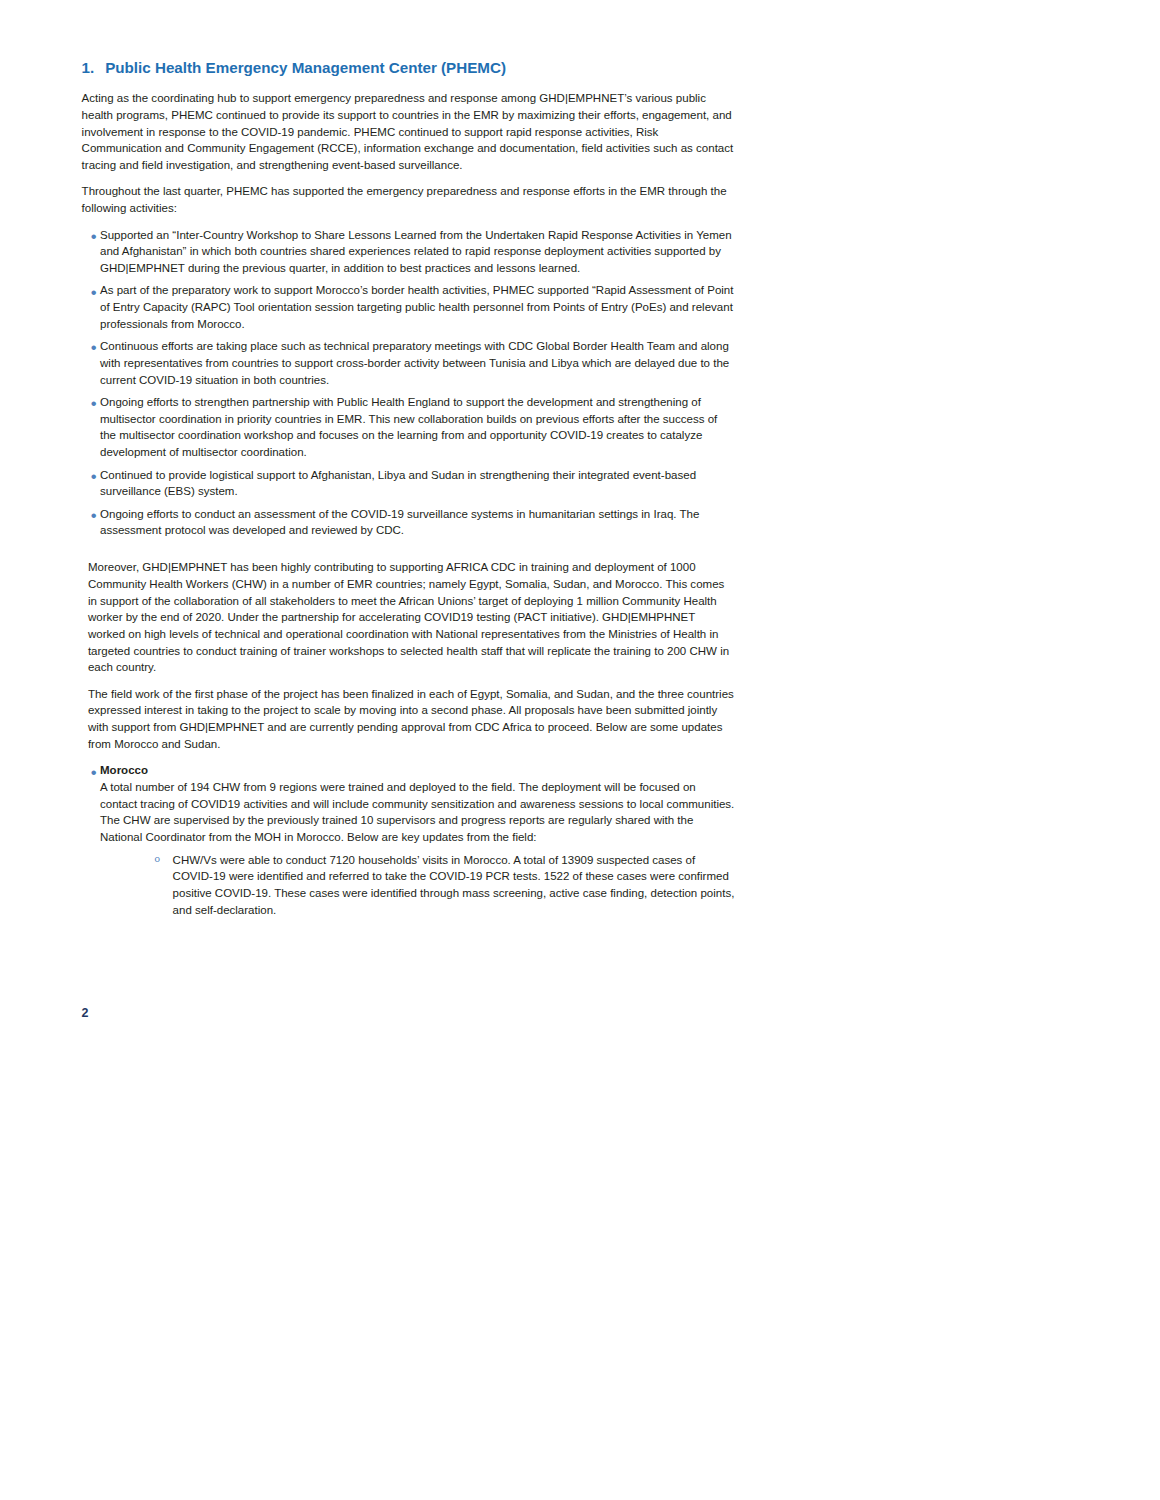1. Public Health Emergency Management Center (PHEMC)
Acting as the coordinating hub to support emergency preparedness and response among GHD|EMPHNET’s various public health programs, PHEMC continued to provide its support to countries in the EMR by maximizing their efforts, engagement, and involvement in response to the COVID-19 pandemic. PHEMC continued to support rapid response activities, Risk Communication and Community Engagement (RCCE), information exchange and documentation, field activities such as contact tracing and field investigation, and strengthening event-based surveillance.
Throughout the last quarter, PHEMC has supported the emergency preparedness and response efforts in the EMR through the following activities:
Supported an “Inter-Country Workshop to Share Lessons Learned from the Undertaken Rapid Response Activities in Yemen and Afghanistan” in which both countries shared experiences related to rapid response deployment activities supported by GHD|EMPHNET during the previous quarter, in addition to best practices and lessons learned.
As part of the preparatory work to support Morocco’s border health activities, PHMEC supported “Rapid Assessment of Point of Entry Capacity (RAPC) Tool orientation session targeting public health personnel from Points of Entry (PoEs) and relevant professionals from Morocco.
Continuous efforts are taking place such as technical preparatory meetings with CDC Global Border Health Team and along with representatives from countries to support cross-border activity between Tunisia and Libya which are delayed due to the current COVID-19 situation in both countries.
Ongoing efforts to strengthen partnership with Public Health England to support the development and strengthening of multisector coordination in priority countries in EMR. This new collaboration builds on previous efforts after the success of the multisector coordination workshop and focuses on the learning from and opportunity COVID-19 creates to catalyze development of multisector coordination.
Continued to provide logistical support to Afghanistan, Libya and Sudan in strengthening their integrated event-based surveillance (EBS) system.
Ongoing efforts to conduct an assessment of the COVID-19 surveillance systems in humanitarian settings in Iraq. The assessment protocol was developed and reviewed by CDC.
Moreover, GHD|EMPHNET has been highly contributing to supporting AFRICA CDC in training and deployment of 1000 Community Health Workers (CHW) in a number of EMR countries; namely Egypt, Somalia, Sudan, and Morocco. This comes in support of the collaboration of all stakeholders to meet the African Unions’ target of deploying 1 million Community Health worker by the end of 2020. Under the partnership for accelerating COVID19 testing (PACT initiative). GHD|EMHPHNET worked on high levels of technical and operational coordination with National representatives from the Ministries of Health in targeted countries to conduct training of trainer workshops to selected health staff that will replicate the training to 200 CHW in each country.
The field work of the first phase of the project has been finalized in each of Egypt, Somalia, and Sudan, and the three countries expressed interest in taking to the project to scale by moving into a second phase. All proposals have been submitted jointly with support from GHD|EMPHNET and are currently pending approval from CDC Africa to proceed. Below are some updates from Morocco and Sudan.
Morocco
A total number of 194 CHW from 9 regions were trained and deployed to the field. The deployment will be focused on contact tracing of COVID19 activities and will include community sensitization and awareness sessions to local communities. The CHW are supervised by the previously trained 10 supervisors and progress reports are regularly shared with the National Coordinator from the MOH in Morocco. Below are key updates from the field:
CHW/Vs were able to conduct 7120 households’ visits in Morocco. A total of 13909 suspected cases of COVID-19 were identified and referred to take the COVID-19 PCR tests. 1522 of these cases were confirmed positive COVID-19. These cases were identified through mass screening, active case finding, detection points, and self-declaration.
2